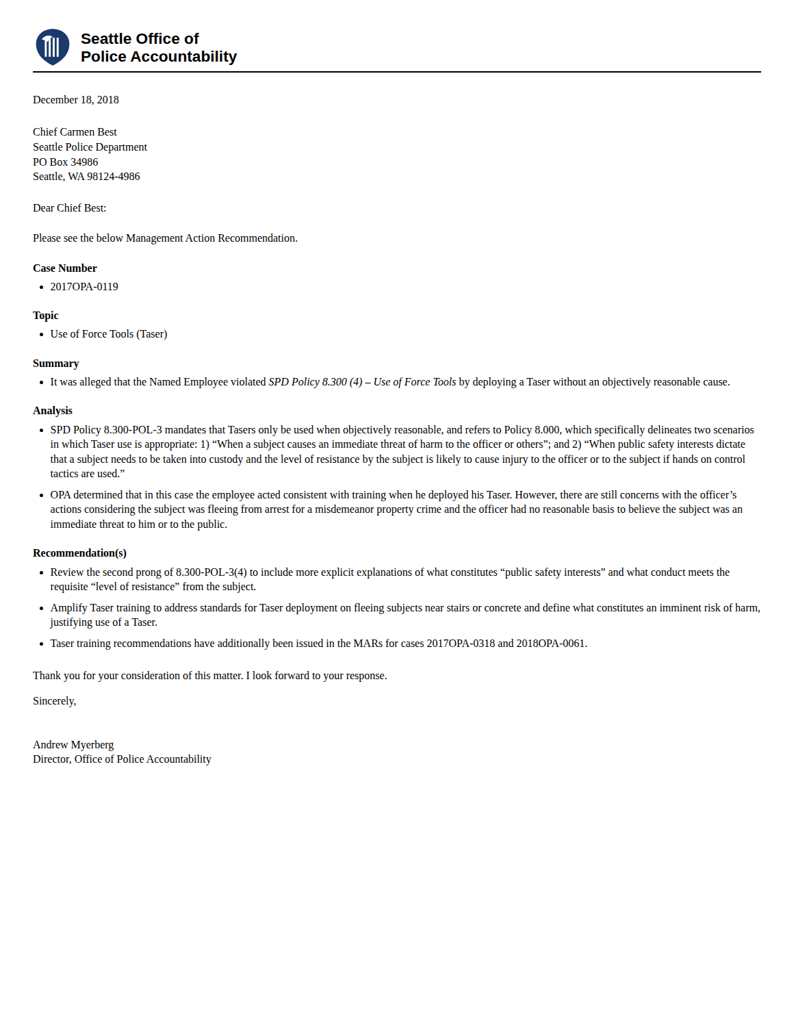Seattle Office of Police Accountability
December 18, 2018
Chief Carmen Best
Seattle Police Department
PO Box 34986
Seattle, WA 98124-4986
Dear Chief Best:
Please see the below Management Action Recommendation.
Case Number
2017OPA-0119
Topic
Use of Force Tools (Taser)
Summary
It was alleged that the Named Employee violated SPD Policy 8.300 (4) – Use of Force Tools by deploying a Taser without an objectively reasonable cause.
Analysis
SPD Policy 8.300-POL-3 mandates that Tasers only be used when objectively reasonable, and refers to Policy 8.000, which specifically delineates two scenarios in which Taser use is appropriate: 1) “When a subject causes an immediate threat of harm to the officer or others”; and 2) “When public safety interests dictate that a subject needs to be taken into custody and the level of resistance by the subject is likely to cause injury to the officer or to the subject if hands on control tactics are used.”
OPA determined that in this case the employee acted consistent with training when he deployed his Taser. However, there are still concerns with the officer’s actions considering the subject was fleeing from arrest for a misdemeanor property crime and the officer had no reasonable basis to believe the subject was an immediate threat to him or to the public.
Recommendation(s)
Review the second prong of 8.300-POL-3(4) to include more explicit explanations of what constitutes “public safety interests” and what conduct meets the requisite “level of resistance” from the subject.
Amplify Taser training to address standards for Taser deployment on fleeing subjects near stairs or concrete and define what constitutes an imminent risk of harm, justifying use of a Taser.
Taser training recommendations have additionally been issued in the MARs for cases 2017OPA-0318 and 2018OPA-0061.
Thank you for your consideration of this matter. I look forward to your response.
Sincerely,
Andrew Myerberg
Director, Office of Police Accountability